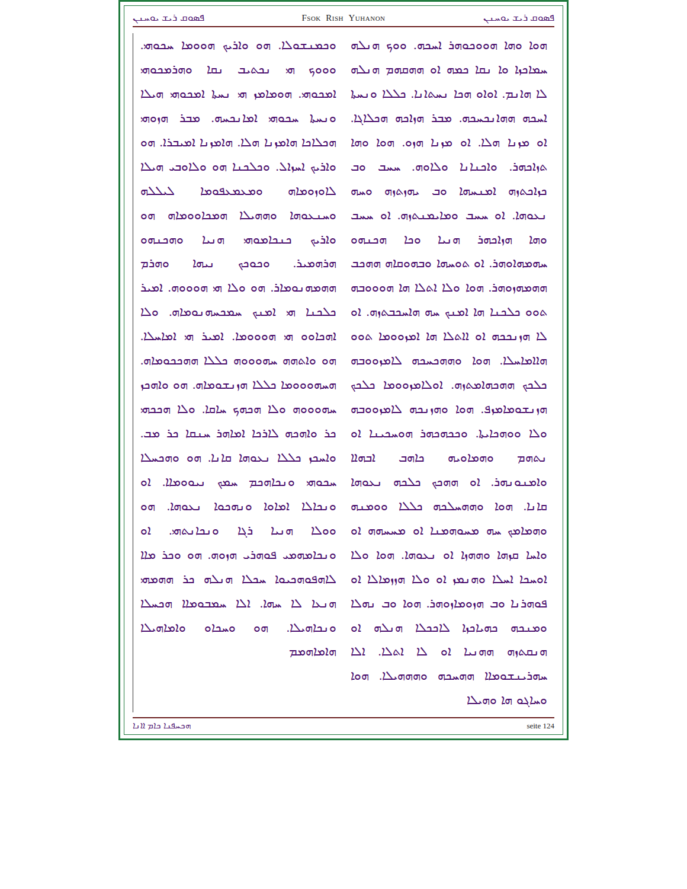ܦܣܘܩ ܪܝܫ ܝܘܚܢܢ Fsok Rish Yuhanon ܦܣܘܩ ܪܝܫ ܝܘܚܢܢ
ܘܟܡܢܫܘܠܐ. ܗܘ ܘܐܪܝܟ ܗܘܘܡܐ ܚܟܘܗܝ. ܘܘܘܟ ܗܝ ܢܟܬܝܒ ܢܩܐ ܘܗܪܡܟܘܗܝ ܐܡܟܘܗܝ. ܗܘܡܐܡܙ ܗܝ ܢܚܬܐ ܐܡܟܘܗܝ ܗܝܠܐ ܘܢܚܬܐ ܚܟܘܗܝ ܐܡܐܢܟܚܗ. ܡܒܪ ܗܙܘܗܝ ܗܟܠܐܟܐ ܗܐܡܙܢܐ ܗܠܐ. ܗܐܡܙܢܐ ܐܡܝܒܪܐ. ܗܘ ܘܐܪܝܟ ܐܚܙܐܠ. ܘܟܠܟܢܐ ܗܘ ܘܠܐܘܒܝ ܗܝܠܐ ܠܐܘܙܘܡܐܗ ܘܡܥܡܥܦܘܡܐ ܠܝܠܠܗ ܘܚܢܥܘܗܐ ܘܗܗܝܠܐ ܗܡܟܐܘܘܡܐܗ ܗܘ ܘܐܪܝܟ ܟܢܟܐܡܘܗܝ ܗܢܝܐ ܘܗܟܢܗܘ ܗܪܗܡܝܪ. ܘܟܘܟܟ ܢܝܗܐ ܘܗܪܡ ܗܗܡܗܢܘܡܐܪ. ܗܘ ܘܠܐ ܗܝ ܗܘܘܘܗ. ܐܡܝܪ ܟܠܟܢܐ ܗܝ ܐܡܢܟ ܚܡܟܚܗܢܘܡܐܗ. ܘܠܐ ܐܗܟܐܘܘ ܗܝ ܗܘܘܘܡܐ. ܐܡܝܪ ܗܝ ܐܡܐܚܠܐ. ܗܘ ܘܐܬܗܗ ܚܗܘܘܘܗ ܟܠܠܐ ܗܗܟܟܘܡܐܗ. ܗܚܗܘܘܘܡܐ ܟܠܠܐ ܗܙܢܫܘܡܐܗ. ܗܘ ܘܐܗܟܙ ܚܗܘܘܘܗ ܘܠܐ ܗܟܗܟ ܚܐܩܐ. ܘܠܐ ܗܟܟܗܝ ܟܪ ܘܐܗܟܗ ܠܐܪܟܐ ܐܡܐܗܪ ܚܢܩܐ ܟܪ ܡܒ. ܘܐܚܟܙ ܟܠܠܐ ܢܥܘܗܐ ܩܐܢܐ. ܗܘ ܘܗܟܚܠܐ ܚܟܘܗܝ ܘܢܟܐܗܟܡ ܚܡܟ ܢܝܘܘܡܐܐ. ܐܘ ܘܢܟܐܠܐ ܐܡܐܘܐ ܘܢܗܟܘܐ ܢܥܘܗܐ. ܗܘ ܘܘܠܐ ܗܢܝܐ ܪܓܐ ܘܢܟܐܢܬܗܝ. ܐܘ ܘܢܟܐܡܗܡܝ ܦܘܗܪܝ ܗܙܘܗ. ܗܘ ܘܟܪ ܡܐܐ ܠܐܗܦܘܗܟܝܘܐ ܚܟܠܐ ܗܢܠܗ ܟܪ ܗܗܡܗܝ ܗܢܥܐ ܠܐ ܚܗܐ. ܐܠܐ ܚܡܒܘܡܐܐ ܗܟܚܠܐ ܘܢܟܐܗܝܠܐ. ܗܘ ܘܚܟܐܘ ܘܐܡܐܗܝܠܐ ܗܐܡܐܗܡܡ
ܗܘܐ ܘܗܐ ܗܘܘܟܘܗܪ ܐܚܟܗ. ܘܘܟ ܗܢܠܗ ܚܡܐܟܙܐ ܘܐ ܢܩܐ ܟܡܗ ܐܘ ܗܗܩܗܡ ܗܢܠܗ ܠܐ ܗܐܢܡ. ܐܘܐܘ ܗܟܐ ܢܚܬܐܢܐ. ܟܠܠܐ ܘܢܚܬܐ ܐܚܟܗ ܗܗܐܢܟܚܟܗ. ܡܒܪ ܗܙܐܟܗ ܗܟܠܐܓܐ. ܐܘ ܡܙܢܐ ܗܠܐ. ܐܘ ܡܙܢܐ ܗܙܘ. ܗܘܐ ܘܗܐ ܬܙܐܟܗܪ. ܘܐܟܢܐܢܐ ܘܠܐܘܗ. ܚܚܒ ܘܒ ܟܙܐܟܬܙܗ ܐܡܢܚܗܐ ܘܒ ܝܗܙܬܙܗ ܘܚܗ ܢܥܘܗܐ. ܐܘ ܚܚܒ ܘܡܐܝܡܢܬܙܗ. ܐܘ ܚܚܒ ܘܗܐ ܗܙܐܟܗܪ ܗܢܝܐ ܘܟܐ ܗܟܢܗܘ ܚܗܡܗܐܘܗܪ. ܐܘ ܬܘܚܗܐ ܘܒܗܘܩܐܗ ܗܗܟܒ ܗܗܡܗܙܘܗܪ. ܗܘܐ ܘܠܐ ܐܬܠܐ ܗܐ ܗܘܘܘܒܗ ܬܘܘ ܟܠܟܢܐ ܗܐ ܐܡܢܟ ܚܗ ܗܐܚܟܒܬܙܗ. ܐܘ ܠܐ ܗܙܢܟܟܗ ܐܘ ܐܐܬܠܐ ܗܐ ܐܡܙܘܘܡܐ ܬܘܘ ܗܐܐܡܐܚܠܐ. ܗܘܐ ܘܗܗܟܚܟܗ ܠܐܡܙܘܘܒܗ ܟܠܟܟ ܗܗܟܗܐܡܬܙܗ. ܐܘܠܐܡܙܘܘܡܐ ܟܠܟܟ ܗܙܢܫܘܡܐܡܙܦ. ܗܘܐ ܘܗܙܢܟܗ ܠܐܡܙܘܘܒܗ ܘܠܐ ܘܘܗܟܐܝܬܐ. ܘܟܟܗܟܗܪ ܗܘܚܟܝܢܐ ܐܘ ܢܬܗܡ ܘܗܡܐܘܝܗ ܟܐܗܒ ܐܒܗܐܐ ܘܐܡܢܘܢܗܪ. ܐܘ ܗܗܟܟ ܟܠܟܗ ܢܥܘܗܐ ܩܐܢܐ. ܗܘܐ ܘܗܗܚܠܟܗ ܟܠܠܐ ܘܘܡܢܗ ܘܗܡܐܡܟ ܚܗ ܡܚܘܗܡܢܐ ܐܘ ܡܚܚܗܗ ܐܘ ܘܐܚܐ ܩܙܗܐ ܘܗܗܙܐ ܐܘ ܢܥܘܗܐ. ܗܘܐ ܘܠܐ ܐܘܚܟܐ ܐܚܠܐ ܘܗܢܡܙ ܐܘ ܘܠܐ ܗܙܙܡܐܠܐ ܐܘ ܦܘܗܪܢܐ ܘܒ ܗܙܘܡܐܙܘܗܪ. ܗܘܐ ܘܒ ܢܗܠܐ ܘܡܢܟܗ ܟܗܝܐܟܙܐ ܠܐܟܟܠܐ ܗܢܠܗ ܐܘ ܗܢܩܬܙܗ ܗܗܢܝܐ ܐܘ ܠܐ ܐܬܠܐ. ܐܠܐ ܚܗܪܝܢܫܘܡܐܐ ܗܗܚܟܗ ܘܗܗܗܝܠܐ. ܗܘܐ ܘܚܐܓܘ ܗܐ ܘܗܝܠܐ
seite 124 ܗܟܚܦܢܐ ܟܐܡ ܐܐܢܐ